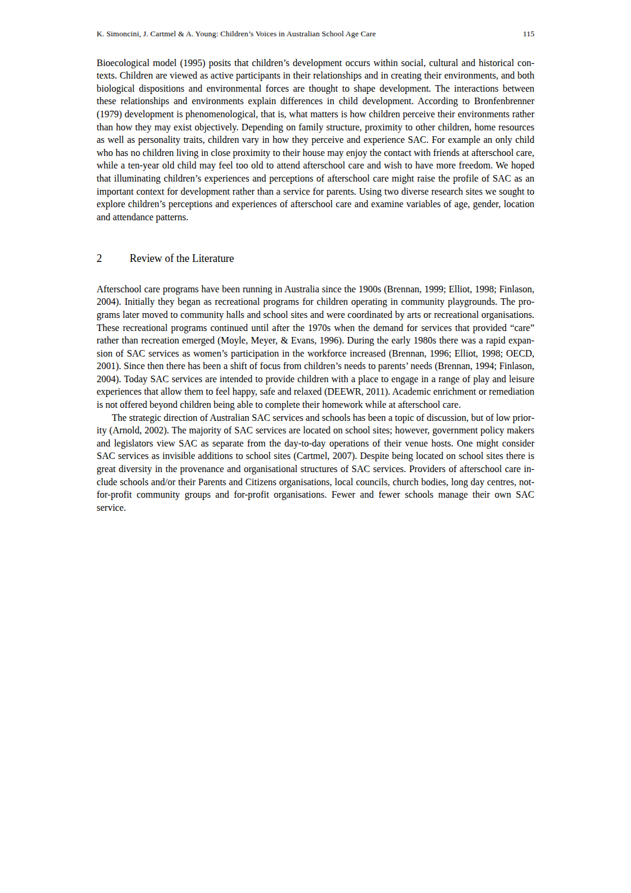K. Simoncini, J. Cartmel & A. Young: Children’s Voices in Australian School Age Care 115
Bioecological model (1995) posits that children’s development occurs within social, cultural and historical contexts. Children are viewed as active participants in their relationships and in creating their environments, and both biological dispositions and environmental forces are thought to shape development. The interactions between these relationships and environments explain differences in child development. According to Bronfenbrenner (1979) development is phenomenological, that is, what matters is how children perceive their environments rather than how they may exist objectively. Depending on family structure, proximity to other children, home resources as well as personality traits, children vary in how they perceive and experience SAC. For example an only child who has no children living in close proximity to their house may enjoy the contact with friends at afterschool care, while a ten-year old child may feel too old to attend afterschool care and wish to have more freedom. We hoped that illuminating children’s experiences and perceptions of afterschool care might raise the profile of SAC as an important context for development rather than a service for parents. Using two diverse research sites we sought to explore children’s perceptions and experiences of afterschool care and examine variables of age, gender, location and attendance patterns.
2 Review of the Literature
Afterschool care programs have been running in Australia since the 1900s (Brennan, 1999; Elliot, 1998; Finlason, 2004). Initially they began as recreational programs for children operating in community playgrounds. The programs later moved to community halls and school sites and were coordinated by arts or recreational organisations. These recreational programs continued until after the 1970s when the demand for services that provided “care” rather than recreation emerged (Moyle, Meyer, & Evans, 1996). During the early 1980s there was a rapid expansion of SAC services as women’s participation in the workforce increased (Brennan, 1996; Elliot, 1998; OECD, 2001). Since then there has been a shift of focus from children’s needs to parents’ needs (Brennan, 1994; Finlason, 2004). Today SAC services are intended to provide children with a place to engage in a range of play and leisure experiences that allow them to feel happy, safe and relaxed (DEEWR, 2011). Academic enrichment or remediation is not offered beyond children being able to complete their homework while at afterschool care.
The strategic direction of Australian SAC services and schools has been a topic of discussion, but of low priority (Arnold, 2002). The majority of SAC services are located on school sites; however, government policy makers and legislators view SAC as separate from the day-to-day operations of their venue hosts. One might consider SAC services as invisible additions to school sites (Cartmel, 2007). Despite being located on school sites there is great diversity in the provenance and organisational structures of SAC services. Providers of afterschool care include schools and/or their Parents and Citizens organisations, local councils, church bodies, long day centres, not-for-profit community groups and for-profit organisations. Fewer and fewer schools manage their own SAC service.